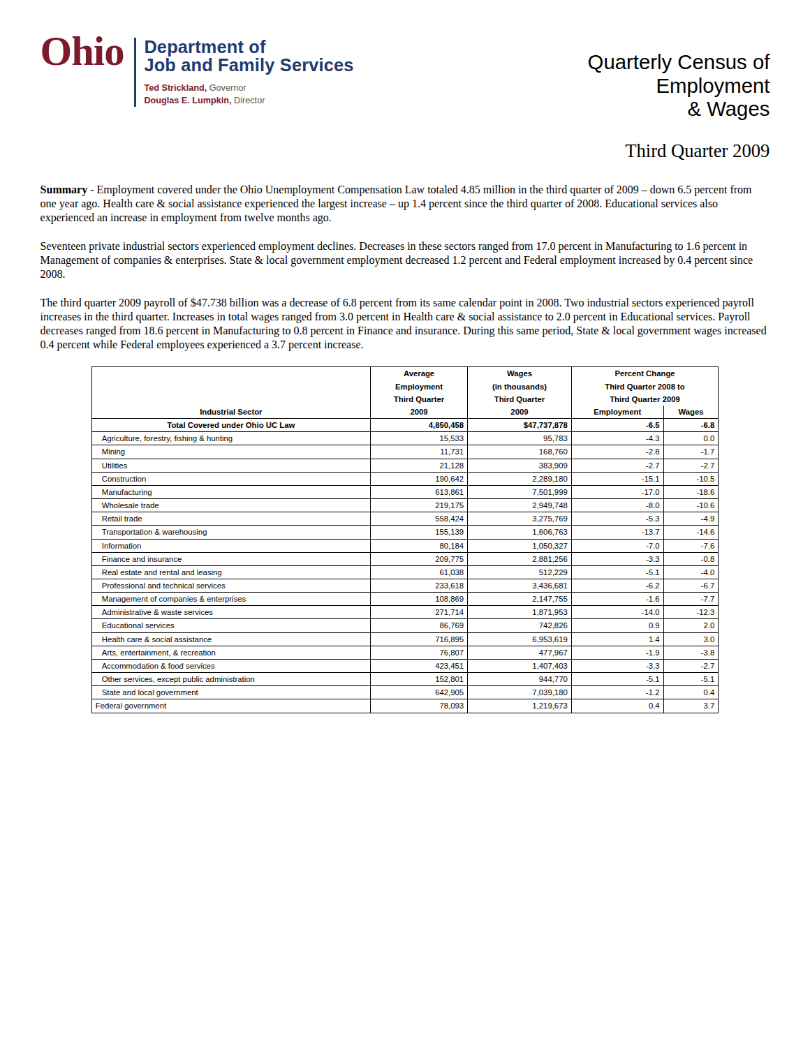Ohio
Department of
Job and Family Services
Ted Strickland, Governor
Douglas E. Lumpkin, Director
Quarterly Census of
Employment
& Wages
Third Quarter 2009
Summary - Employment covered under the Ohio Unemployment Compensation Law totaled 4.85 million in the third quarter of 2009 – down 6.5 percent from one year ago. Health care & social assistance experienced the largest increase – up 1.4 percent since the third quarter of 2008. Educational services also experienced an increase in employment from twelve months ago.
Seventeen private industrial sectors experienced employment declines. Decreases in these sectors ranged from 17.0 percent in Manufacturing to 1.6 percent in Management of companies & enterprises. State & local government employment decreased 1.2 percent and Federal employment increased by 0.4 percent since 2008.
The third quarter 2009 payroll of $47.738 billion was a decrease of 6.8 percent from its same calendar point in 2008. Two industrial sectors experienced payroll increases in the third quarter. Increases in total wages ranged from 3.0 percent in Health care & social assistance to 2.0 percent in Educational services. Payroll decreases ranged from 18.6 percent in Manufacturing to 0.8 percent in Finance and insurance. During this same period, State & local government wages increased 0.4 percent while Federal employees experienced a 3.7 percent increase.
| Industrial Sector | Average | Wages | Percent Change |
| --- | --- | --- | --- |
| Employment | (in thousands) | Third Quarter 2008 to |
| Third Quarter | Third Quarter | Third Quarter 2009 |
| 2009 | 2009 | Employment | Wages |
| Total Covered under Ohio UC Law | 4,850,458 | $47,737,878 | -6.5 | -6.8 |
| Agriculture, forestry, fishing & hunting | 15,533 | 95,783 | -4.3 | 0.0 |
| Mining | 11,731 | 168,760 | -2.8 | -1.7 |
| Utilities | 21,128 | 383,909 | -2.7 | -2.7 |
| Construction | 190,642 | 2,289,180 | -15.1 | -10.5 |
| Manufacturing | 613,861 | 7,501,999 | -17.0 | -18.6 |
| Wholesale trade | 219,175 | 2,949,748 | -8.0 | -10.6 |
| Retail trade | 558,424 | 3,275,769 | -5.3 | -4.9 |
| Transportation & warehousing | 155,139 | 1,606,763 | -13.7 | -14.6 |
| Information | 80,184 | 1,050,327 | -7.0 | -7.6 |
| Finance and insurance | 209,775 | 2,881,256 | -3.3 | -0.8 |
| Real estate and rental and leasing | 61,038 | 512,229 | -5.1 | -4.0 |
| Professional and technical services | 233,618 | 3,436,681 | -6.2 | -6.7 |
| Management of companies & enterprises | 108,869 | 2,147,755 | -1.6 | -7.7 |
| Administrative & waste services | 271,714 | 1,871,953 | -14.0 | -12.3 |
| Educational services | 86,769 | 742,826 | 0.9 | 2.0 |
| Health care & social assistance | 716,895 | 6,953,619 | 1.4 | 3.0 |
| Arts, entertainment, & recreation | 76,807 | 477,967 | -1.9 | -3.8 |
| Accommodation & food services | 423,451 | 1,407,403 | -3.3 | -2.7 |
| Other services, except public administration | 152,801 | 944,770 | -5.1 | -5.1 |
| State and local government | 642,905 | 7,039,180 | -1.2 | 0.4 |
| Federal government | 78,093 | 1,219,673 | 0.4 | 3.7 |